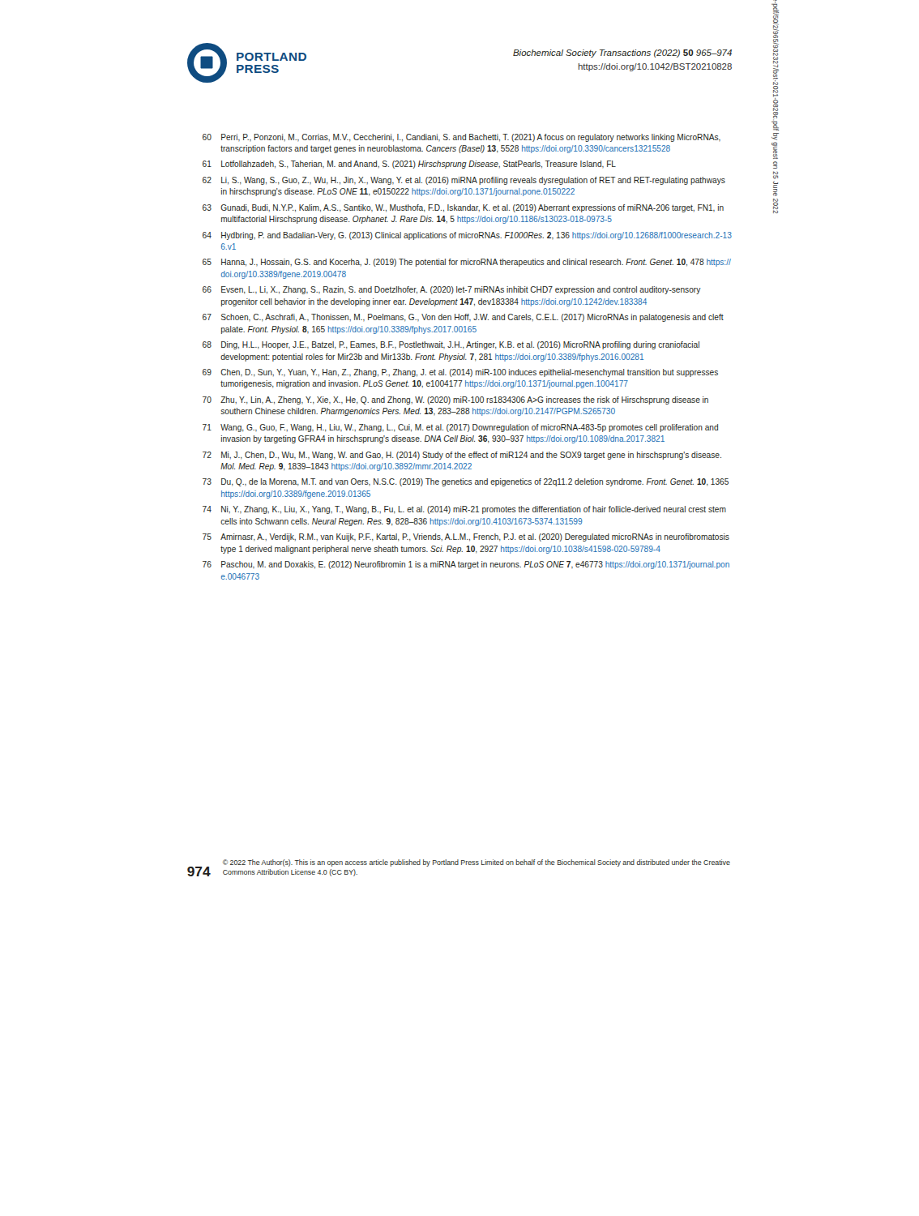PORTLAND PRESS
Biochemical Society Transactions (2022) 50 965–974
https://doi.org/10.1042/BST20210828
Perri, P., Ponzoni, M., Corrias, M.V., Ceccherini, I., Candiani, S. and Bachetti, T. (2021) A focus on regulatory networks linking MicroRNAs, transcription factors and target genes in neuroblastoma. Cancers (Basel) 13, 5528 https://doi.org/10.3390/cancers13215528
Lotfollahzadeh, S., Taherian, M. and Anand, S. (2021) Hirschsprung Disease, StatPearls, Treasure Island, FL
Li, S., Wang, S., Guo, Z., Wu, H., Jin, X., Wang, Y. et al. (2016) miRNA profiling reveals dysregulation of RET and RET-regulating pathways in hirschsprung's disease. PLoS ONE 11, e0150222 https://doi.org/10.1371/journal.pone.0150222
Gunadi, Budi, N.Y.P., Kalim, A.S., Santiko, W., Musthofa, F.D., Iskandar, K. et al. (2019) Aberrant expressions of miRNA-206 target, FN1, in multifactorial Hirschsprung disease. Orphanet. J. Rare Dis. 14, 5 https://doi.org/10.1186/s13023-018-0973-5
Hydbring, P. and Badalian-Very, G. (2013) Clinical applications of microRNAs. F1000Res. 2, 136 https://doi.org/10.12688/f1000research.2-136.v1
Hanna, J., Hossain, G.S. and Kocerha, J. (2019) The potential for microRNA therapeutics and clinical research. Front. Genet. 10, 478 https://doi.org/10.3389/fgene.2019.00478
Evsen, L., Li, X., Zhang, S., Razin, S. and Doetzlhofer, A. (2020) let-7 miRNAs inhibit CHD7 expression and control auditory-sensory progenitor cell behavior in the developing inner ear. Development 147, dev183384 https://doi.org/10.1242/dev.183384
Schoen, C., Aschrafi, A., Thonissen, M., Poelmans, G., Von den Hoff, J.W. and Carels, C.E.L. (2017) MicroRNAs in palatogenesis and cleft palate. Front. Physiol. 8, 165 https://doi.org/10.3389/fphys.2017.00165
Ding, H.L., Hooper, J.E., Batzel, P., Eames, B.F., Postlethwait, J.H., Artinger, K.B. et al. (2016) MicroRNA profiling during craniofacial development: potential roles for Mir23b and Mir133b. Front. Physiol. 7, 281 https://doi.org/10.3389/fphys.2016.00281
Chen, D., Sun, Y., Yuan, Y., Han, Z., Zhang, P., Zhang, J. et al. (2014) miR-100 induces epithelial-mesenchymal transition but suppresses tumorigenesis, migration and invasion. PLoS Genet. 10, e1004177 https://doi.org/10.1371/journal.pgen.1004177
Zhu, Y., Lin, A., Zheng, Y., Xie, X., He, Q. and Zhong, W. (2020) miR-100 rs1834306 A>G increases the risk of Hirschsprung disease in southern Chinese children. Pharmgenomics Pers. Med. 13, 283–288 https://doi.org/10.2147/PGPM.S265730
Wang, G., Guo, F., Wang, H., Liu, W., Zhang, L., Cui, M. et al. (2017) Downregulation of microRNA-483-5p promotes cell proliferation and invasion by targeting GFRA4 in hirschsprung's disease. DNA Cell Biol. 36, 930–937 https://doi.org/10.1089/dna.2017.3821
Mi, J., Chen, D., Wu, M., Wang, W. and Gao, H. (2014) Study of the effect of miR124 and the SOX9 target gene in hirschsprung's disease. Mol. Med. Rep. 9, 1839–1843 https://doi.org/10.3892/mmr.2014.2022
Du, Q., de la Morena, M.T. and van Oers, N.S.C. (2019) The genetics and epigenetics of 22q11.2 deletion syndrome. Front. Genet. 10, 1365 https://doi.org/10.3389/fgene.2019.01365
Ni, Y., Zhang, K., Liu, X., Yang, T., Wang, B., Fu, L. et al. (2014) miR-21 promotes the differentiation of hair follicle-derived neural crest stem cells into Schwann cells. Neural Regen. Res. 9, 828–836 https://doi.org/10.4103/1673-5374.131599
Amirnasr, A., Verdijk, R.M., van Kuijk, P.F., Kartal, P., Vriends, A.L.M., French, P.J. et al. (2020) Deregulated microRNAs in neurofibromatosis type 1 derived malignant peripheral nerve sheath tumors. Sci. Rep. 10, 2927 https://doi.org/10.1038/s41598-020-59789-4
Paschou, M. and Doxakis, E. (2012) Neurofibromin 1 is a miRNA target in neurons. PLoS ONE 7, e46773 https://doi.org/10.1371/journal.pone.0046773
Downloaded from http://portlandpress.com/biochemsoctrans/article-pdf/50/2/965/932327/bst-2021-0828c.pdf by guest on 25 June 2022
974
© 2022 The Author(s). This is an open access article published by Portland Press Limited on behalf of the Biochemical Society and distributed under the Creative Commons Attribution License 4.0 (CC BY).